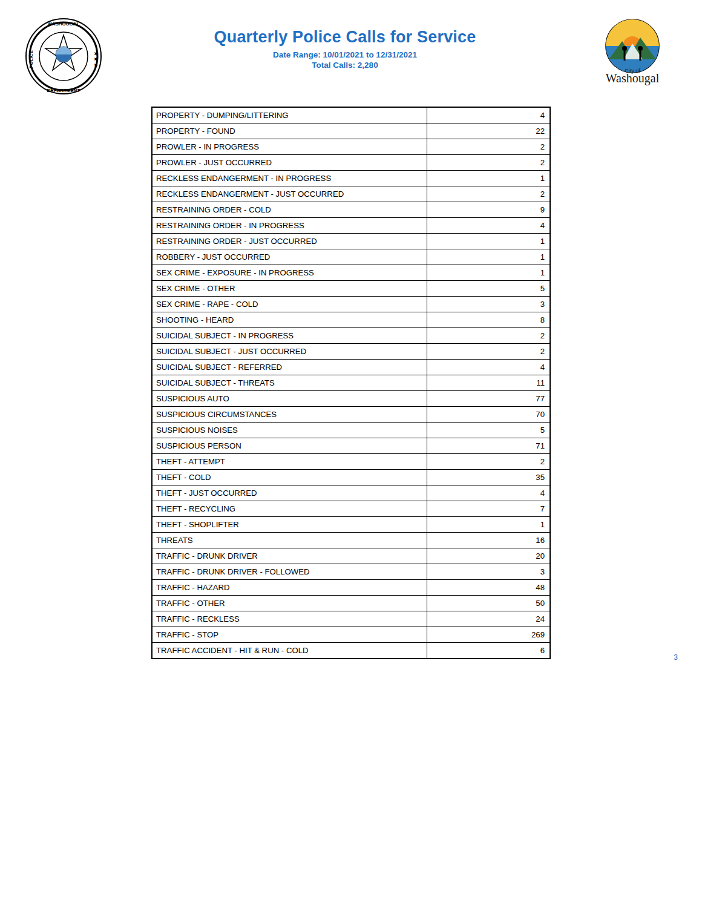WASHOUGAL DEPARTMENT POLICE ★ ★ ★
Quarterly Police Calls for Service
Date Range: 10/01/2021 to 12/31/2021
Total Calls: 2,280
Washougal City of
| PROPERTY - DUMPING/LITTERING | 4 |
| PROPERTY - FOUND | 22 |
| PROWLER - IN PROGRESS | 2 |
| PROWLER - JUST OCCURRED | 2 |
| RECKLESS ENDANGERMENT - IN PROGRESS | 1 |
| RECKLESS ENDANGERMENT - JUST OCCURRED | 2 |
| RESTRAINING ORDER - COLD | 9 |
| RESTRAINING ORDER - IN PROGRESS | 4 |
| RESTRAINING ORDER - JUST OCCURRED | 1 |
| ROBBERY - JUST OCCURRED | 1 |
| SEX CRIME - EXPOSURE - IN PROGRESS | 1 |
| SEX CRIME - OTHER | 5 |
| SEX CRIME - RAPE - COLD | 3 |
| SHOOTING - HEARD | 8 |
| SUICIDAL SUBJECT - IN PROGRESS | 2 |
| SUICIDAL SUBJECT - JUST OCCURRED | 2 |
| SUICIDAL SUBJECT - REFERRED | 4 |
| SUICIDAL SUBJECT - THREATS | 11 |
| SUSPICIOUS AUTO | 77 |
| SUSPICIOUS CIRCUMSTANCES | 70 |
| SUSPICIOUS NOISES | 5 |
| SUSPICIOUS PERSON | 71 |
| THEFT - ATTEMPT | 2 |
| THEFT - COLD | 35 |
| THEFT - JUST OCCURRED | 4 |
| THEFT - RECYCLING | 7 |
| THEFT - SHOPLIFTER | 1 |
| THREATS | 16 |
| TRAFFIC - DRUNK DRIVER | 20 |
| TRAFFIC - DRUNK DRIVER - FOLLOWED | 3 |
| TRAFFIC - HAZARD | 48 |
| TRAFFIC - OTHER | 50 |
| TRAFFIC - RECKLESS | 24 |
| TRAFFIC - STOP | 269 |
| TRAFFIC ACCIDENT - HIT & RUN - COLD | 6 |
3